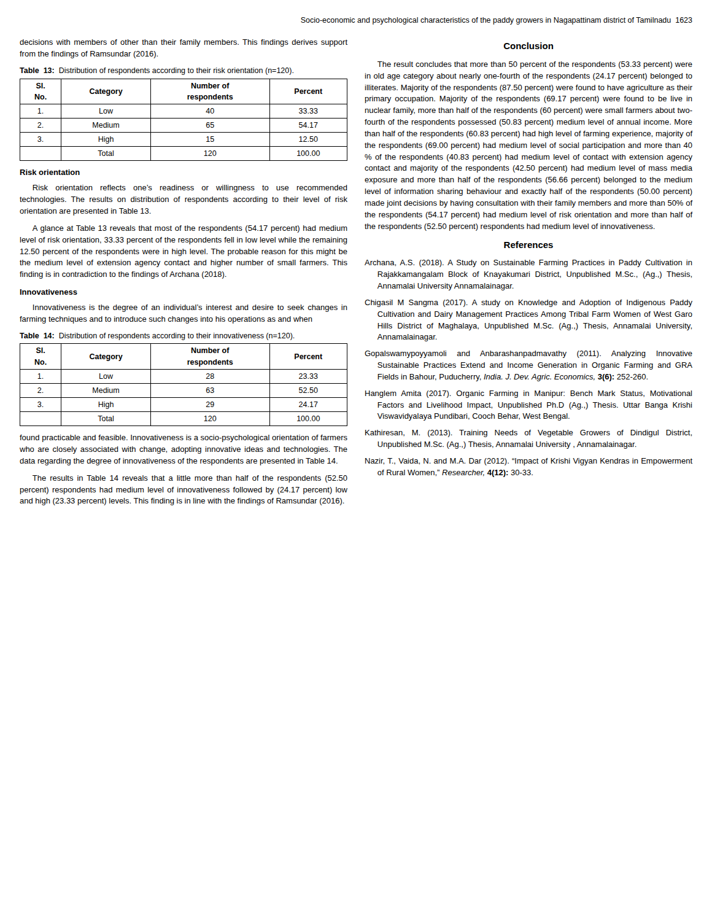Socio-economic and psychological characteristics of the paddy growers in Nagapattinam district of Tamilnadu 1623
decisions with members of other than their family members. This findings derives support from the findings of Ramsundar (2016).
Table 13: Distribution of respondents according to their risk orientation (n=120).
| Sl. No. | Category | Number of respondents | Percent |
| --- | --- | --- | --- |
| 1. | Low | 40 | 33.33 |
| 2. | Medium | 65 | 54.17 |
| 3. | High | 15 | 12.50 |
| | Total | 120 | 100.00 |
Risk orientation
Risk orientation reflects one’s readiness or willingness to use recommended technologies. The results on distribution of respondents according to their level of risk orientation are presented in Table 13.
A glance at Table 13 reveals that most of the respondents (54.17 percent) had medium level of risk orientation, 33.33 percent of the respondents fell in low level while the remaining 12.50 percent of the respondents were in high level. The probable reason for this might be the medium level of extension agency contact and higher number of small farmers. This finding is in contradiction to the findings of Archana (2018).
Innovativeness
Innovativeness is the degree of an individual’s interest and desire to seek changes in farming techniques and to introduce such changes into his operations as and when
Table 14: Distribution of respondents according to their innovativeness (n=120).
| Sl. No. | Category | Number of respondents | Percent |
| --- | --- | --- | --- |
| 1. | Low | 28 | 23.33 |
| 2. | Medium | 63 | 52.50 |
| 3. | High | 29 | 24.17 |
| | Total | 120 | 100.00 |
found practicable and feasible. Innovativeness is a socio-psychological orientation of farmers who are closely associated with change, adopting innovative ideas and technologies. The data regarding the degree of innovativeness of the respondents are presented in Table 14.
The results in Table 14 reveals that a little more than half of the respondents (52.50 percent) respondents had medium level of innovativeness followed by (24.17 percent) low and high (23.33 percent) levels. This finding is in line with the findings of Ramsundar (2016).
Conclusion
The result concludes that more than 50 percent of the respondents (53.33 percent) were in old age category about nearly one-fourth of the respondents (24.17 percent) belonged to illiterates. Majority of the respondents (87.50 percent) were found to have agriculture as their primary occupation. Majority of the respondents (69.17 percent) were found to be live in nuclear family, more than half of the respondents (60 percent) were small farmers about two-fourth of the respondents possessed (50.83 percent) medium level of annual income. More than half of the respondents (60.83 percent) had high level of farming experience, majority of the respondents (69.00 percent) had medium level of social participation and more than 40 % of the respondents (40.83 percent) had medium level of contact with extension agency contact and majority of the respondents (42.50 percent) had medium level of mass media exposure and more than half of the respondents (56.66 percent) belonged to the medium level of information sharing behaviour and exactly half of the respondents (50.00 percent) made joint decisions by having consultation with their family members and more than 50% of the respondents (54.17 percent) had medium level of risk orientation and more than half of the respondents (52.50 percent) respondents had medium level of innovativeness.
References
Archana, A.S. (2018). A Study on Sustainable Farming Practices in Paddy Cultivation in Rajakkamangalam Block of Knayakumari District, Unpublished M.Sc., (Ag.,) Thesis, Annamalai University Annamalainagar.
Chigasil M Sangma (2017). A study on Knowledge and Adoption of Indigenous Paddy Cultivation and Dairy Management Practices Among Tribal Farm Women of West Garo Hills District of Maghalaya, Unpublished M.Sc. (Ag.,) Thesis, Annamalai University, Annamalainagar.
Gopalswamypoyyamoli and Anbarashanpadmavathy (2011). Analyzing Innovative Sustainable Practices Extend and Income Generation in Organic Farming and GRA Fields in Bahour, Puducherry, India. J. Dev. Agric. Economics, 3(6): 252-260.
Hanglem Amita (2017). Organic Farming in Manipur: Bench Mark Status, Motivational Factors and Livelihood Impact, Unpublished Ph.D (Ag.,) Thesis. Uttar Banga Krishi Viswavidyalaya Pundibari, Cooch Behar, West Bengal.
Kathiresan, M. (2013). Training Needs of Vegetable Growers of Dindigul District, Unpublished M.Sc. (Ag.,) Thesis, Annamalai University , Annamalainagar.
Nazir, T., Vaida, N. and M.A. Dar (2012). “Impact of Krishi Vigyan Kendras in Empowerment of Rural Women,” Researcher, 4(12): 30-33.